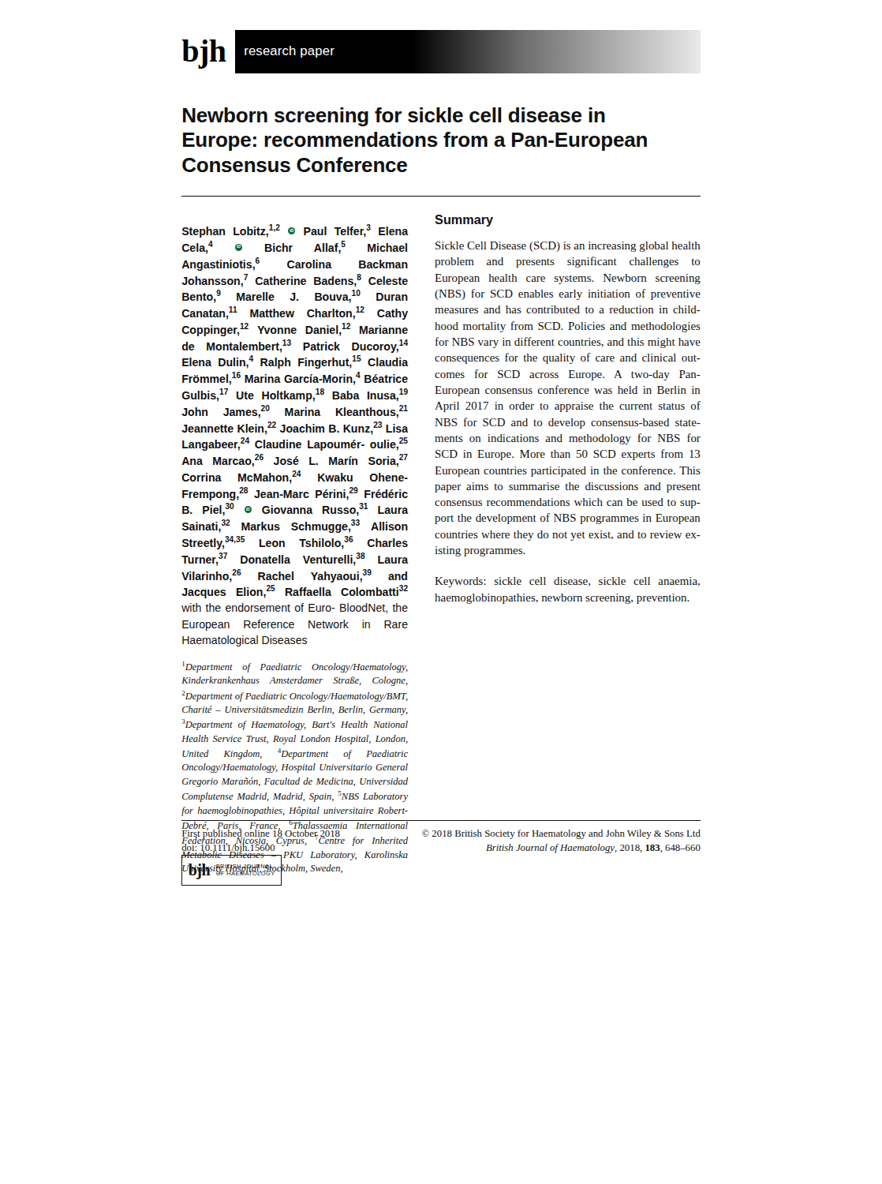bjh
research paper
Newborn screening for sickle cell disease in
Europe: recommendations from a Pan-European
Consensus Conference
Stephan Lobitz,1,2 Paul Telfer,3 Elena Cela,4 Bichr Allaf,5 Michael Angastiniotis,6 Carolina Backman Johansson,7 Catherine Badens,8 Celeste Bento,9 Marelle J. Bouva,10 Duran Canatan,11 Matthew Charlton,12 Cathy Coppinger,12 Yvonne Daniel,12 Marianne de Montalembert,13 Patrick Ducoroy,14 Elena Dulin,4 Ralph Fingerhut,15 Claudia Frömmel,16 Marina García-Morin,4 Béatrice Gulbis,17 Ute Holtkamp,18 Baba Inusa,19 John James,20 Marina Kleanthous,21 Jeannette Klein,22 Joachim B. Kunz,23 Lisa Langabeer,24 Claudine Lapoumér- oulie,25 Ana Marcao,26 José L. Marín Soria,27 Corrina McMahon,24 Kwaku Ohene-Frempong,28 Jean-Marc Périni,29 Frédéric B. Piel,30 Giovanna Russo,31 Laura Sainati,32 Markus Schmugge,33 Allison Streetly,34,35 Leon Tshilolo,36 Charles Turner,37 Donatella Venturelli,38 Laura Vilarinho,26 Rachel Yahyaoui,39 and Jacques Elion,25 Raffaella Colombatti32 with the endorsement of Euro- BloodNet, the European Reference Network in Rare Haematological Diseases
1Department of Paediatric Oncology/Haematology, Kinderkrankenhaus Amsterdamer Straße, Cologne, 2Department of Paediatric Oncology/Haematology/BMT, Charité – Universitätsmedizin Berlin, Berlin, Germany, 3Department of Haematology, Bart's Health National Health Service Trust, Royal London Hospital, London, United Kingdom, 4Department of Paediatric Oncology/Haematology, Hospital Universitario General Gregorio Marañón, Facultad de Medicina, Universidad Complutense Madrid, Madrid, Spain, 5NBS Laboratory for haemoglobinopathies, Hôpital universitaire Robert-Debré, Paris, France, 6Thalassaemia International Federation, Nicosia, Cyprus, 7Centre for Inherited Metabolic Diseases – PKU Laboratory, Karolinska University Hospital, Stockholm, Sweden,
Summary
Sickle Cell Disease (SCD) is an increasing global health problem and presents significant challenges to European health care systems. Newborn screening (NBS) for SCD enables early initiation of preventive measures and has contributed to a reduction in childhood mortality from SCD. Policies and methodologies for NBS vary in different countries, and this might have consequences for the quality of care and clinical outcomes for SCD across Europe. A two-day Pan-European consensus conference was held in Berlin in April 2017 in order to appraise the current status of NBS for SCD and to develop consensus-based statements on indications and methodology for NBS for SCD in Europe. More than 50 SCD experts from 13 European countries participated in the conference. This paper aims to summarise the discussions and present consensus recommendations which can be used to support the development of NBS programmes in European countries where they do not yet exist, and to review existing programmes.
Keywords: sickle cell disease, sickle cell anaemia, haemoglobinopathies, newborn screening, prevention.
First published online 18 October 2018
doi: 10.1111/bjh.15600
© 2018 British Society for Haematology and John Wiley & Sons Ltd
British Journal of Haematology, 2018, 183, 648–660
bjh
British Journal
of Haematology